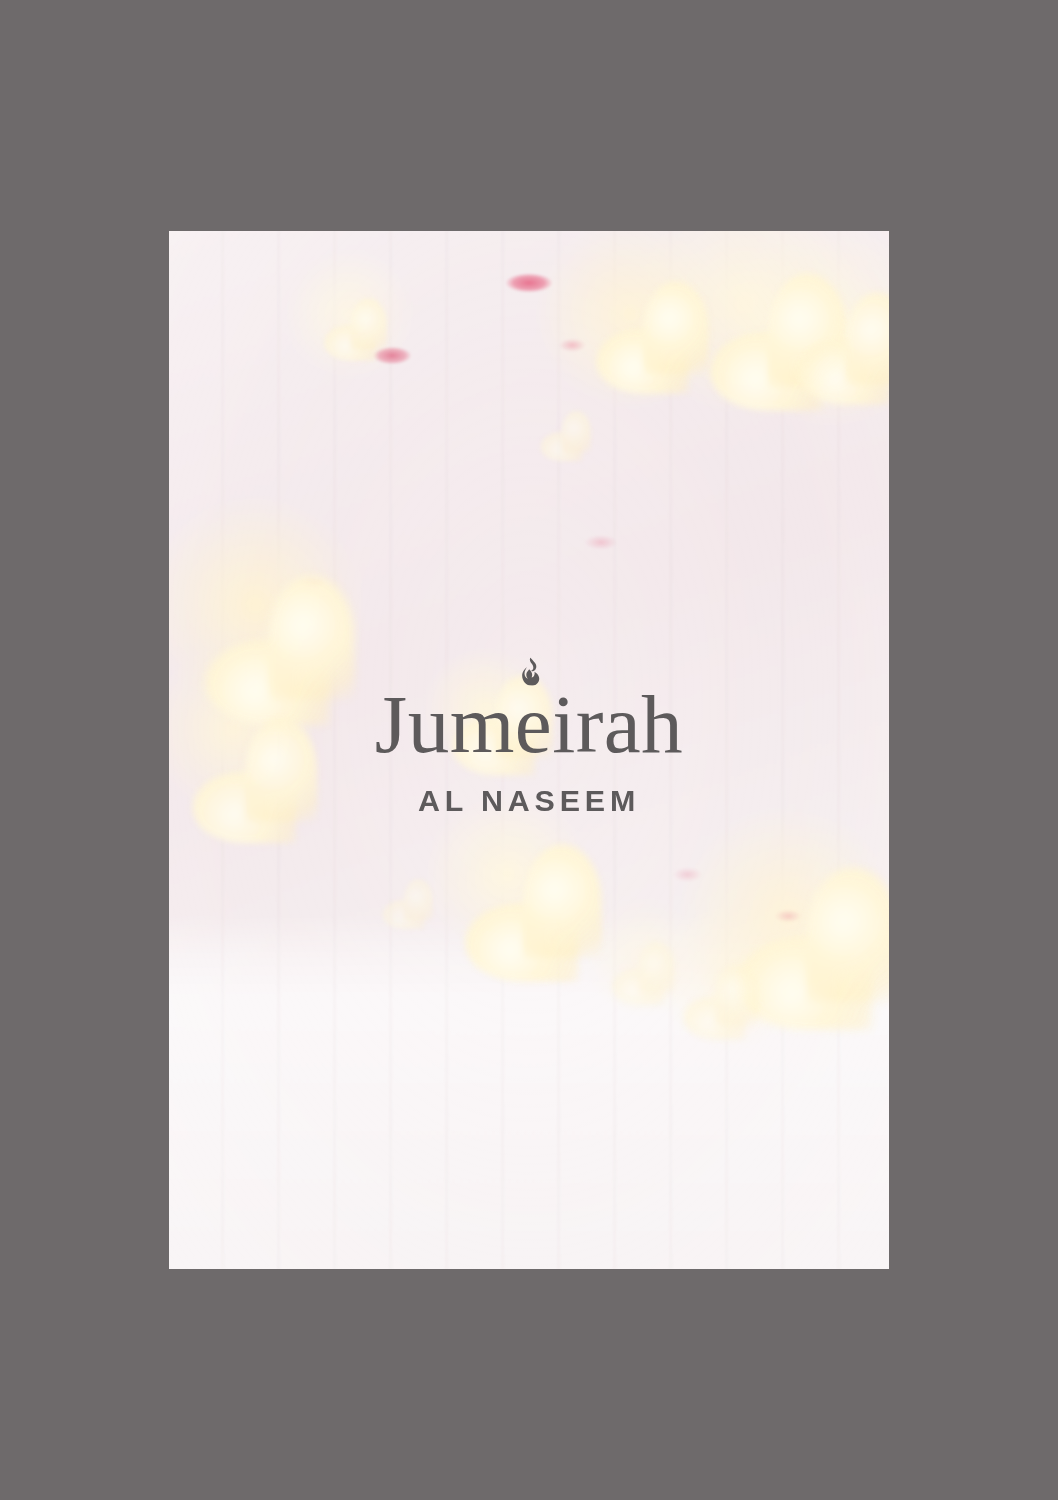Jume irah
AL NASEEM